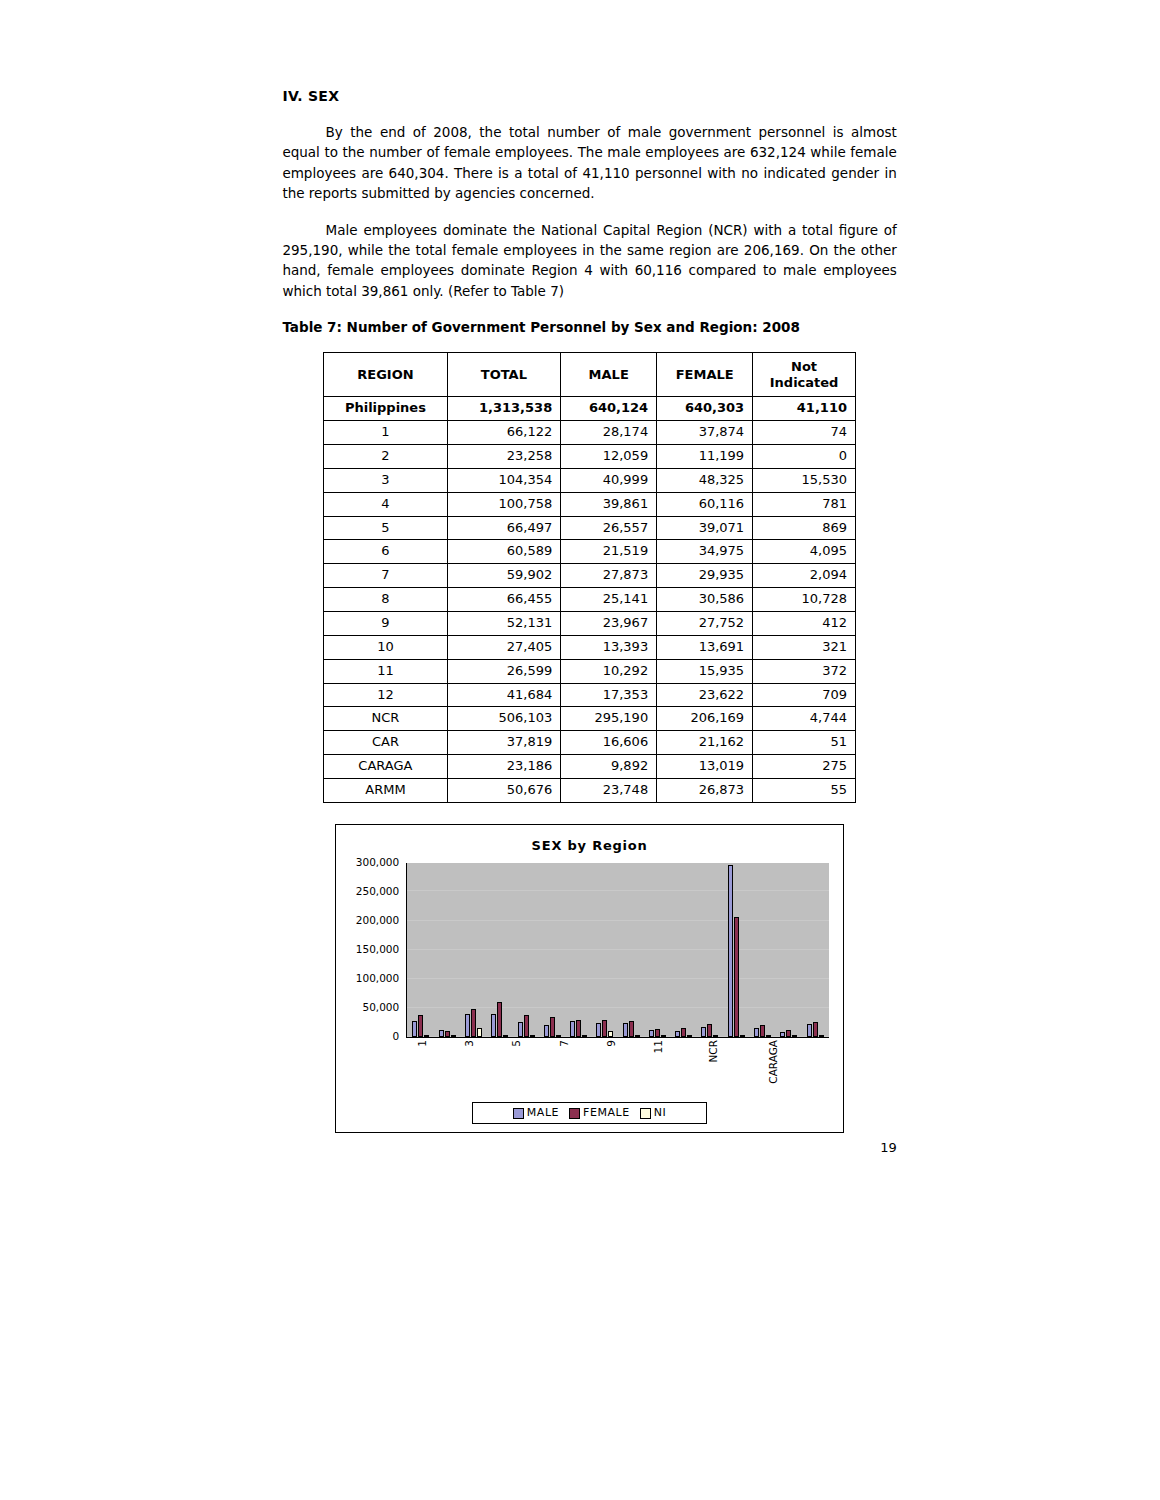IV. SEX
By the end of 2008, the total number of male government personnel is almost equal to the number of female employees. The male employees are 632,124 while female employees are 640,304. There is a total of 41,110 personnel with no indicated gender in the reports submitted by agencies concerned.
Male employees dominate the National Capital Region (NCR) with a total figure of 295,190, while the total female employees in the same region are 206,169. On the other hand, female employees dominate Region 4 with 60,116 compared to male employees which total 39,861 only. (Refer to Table 7)
Table 7: Number of Government Personnel by Sex and Region: 2008
| REGION | TOTAL | MALE | FEMALE | Not Indicated |
| --- | --- | --- | --- | --- |
| Philippines | 1,313,538 | 640,124 | 640,303 | 41,110 |
| 1 | 66,122 | 28,174 | 37,874 | 74 |
| 2 | 23,258 | 12,059 | 11,199 | 0 |
| 3 | 104,354 | 40,999 | 48,325 | 15,530 |
| 4 | 100,758 | 39,861 | 60,116 | 781 |
| 5 | 66,497 | 26,557 | 39,071 | 869 |
| 6 | 60,589 | 21,519 | 34,975 | 4,095 |
| 7 | 59,902 | 27,873 | 29,935 | 2,094 |
| 8 | 66,455 | 25,141 | 30,586 | 10,728 |
| 9 | 52,131 | 23,967 | 27,752 | 412 |
| 10 | 27,405 | 13,393 | 13,691 | 321 |
| 11 | 26,599 | 10,292 | 15,935 | 372 |
| 12 | 41,684 | 17,353 | 23,622 | 709 |
| NCR | 506,103 | 295,190 | 206,169 | 4,744 |
| CAR | 37,819 | 16,606 | 21,162 | 51 |
| CARAGA | 23,186 | 9,892 | 13,019 | 275 |
| ARMM | 50,676 | 23,748 | 26,873 | 55 |
SEX by Region
300,000 250,000 200,000 150,000 100,000 50,000 0
1 3 5 7 9 11 NCR CARAGA
MALE FEMALE NI
19